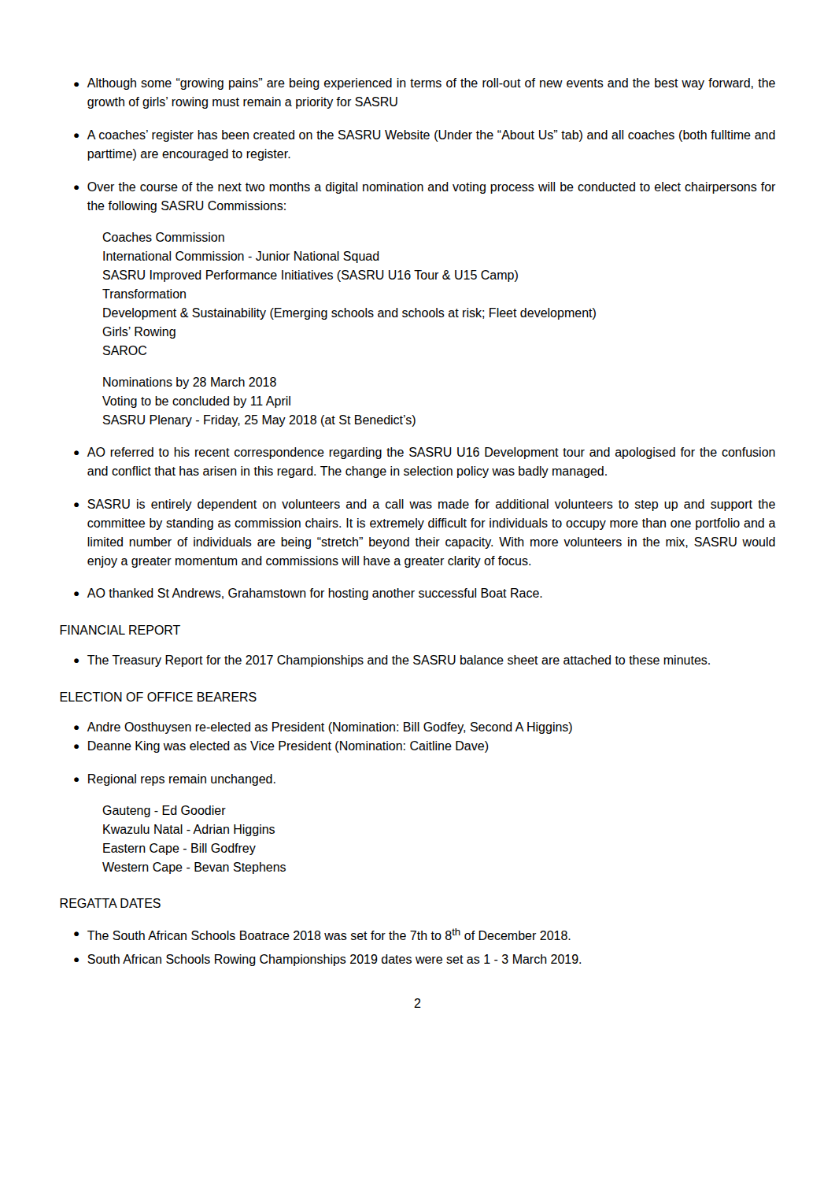Although some “growing pains” are being experienced in terms of the roll-out of new events and the best way forward, the growth of girls’ rowing must remain a priority for SASRU
A coaches’ register has been created on the SASRU Website (Under the “About Us” tab) and all coaches (both fulltime and parttime) are encouraged to register.
Over the course of the next two months a digital nomination and voting process will be conducted to elect chairpersons for the following SASRU Commissions:
Coaches Commission
International Commission - Junior National Squad
SASRU Improved Performance Initiatives (SASRU U16 Tour & U15 Camp)
Transformation
Development & Sustainability (Emerging schools and schools at risk; Fleet development)
Girls’ Rowing
SAROC
Nominations by 28 March 2018
Voting to be concluded by 11 April
SASRU Plenary - Friday, 25 May 2018 (at St Benedict’s)
AO referred to his recent correspondence regarding the SASRU U16 Development tour and apologised for the confusion and conflict that has arisen in this regard. The change in selection policy was badly managed.
SASRU is entirely dependent on volunteers and a call was made for additional volunteers to step up and support the committee by standing as commission chairs. It is extremely difficult for individuals to occupy more than one portfolio and a limited number of individuals are being “stretch” beyond their capacity. With more volunteers in the mix, SASRU would enjoy a greater momentum and commissions will have a greater clarity of focus.
AO thanked St Andrews, Grahamstown for hosting another successful Boat Race.
FINANCIAL REPORT
The Treasury Report for the 2017 Championships and the SASRU balance sheet are attached to these minutes.
ELECTION OF OFFICE BEARERS
Andre Oosthuysen re-elected as President (Nomination: Bill Godfey, Second A Higgins)
●Deanne King was elected as Vice President (Nomination: Caitline Dave)
Regional reps remain unchanged.
Gauteng - Ed Goodier
Kwazulu Natal - Adrian Higgins
Eastern Cape - Bill Godfrey
Western Cape - Bevan Stephens
REGATTA DATES
The South African Schools Boatrace 2018 was set for the 7th to 8th of December 2018.
South African Schools Rowing Championships 2019 dates were set as 1 - 3 March 2019.
2